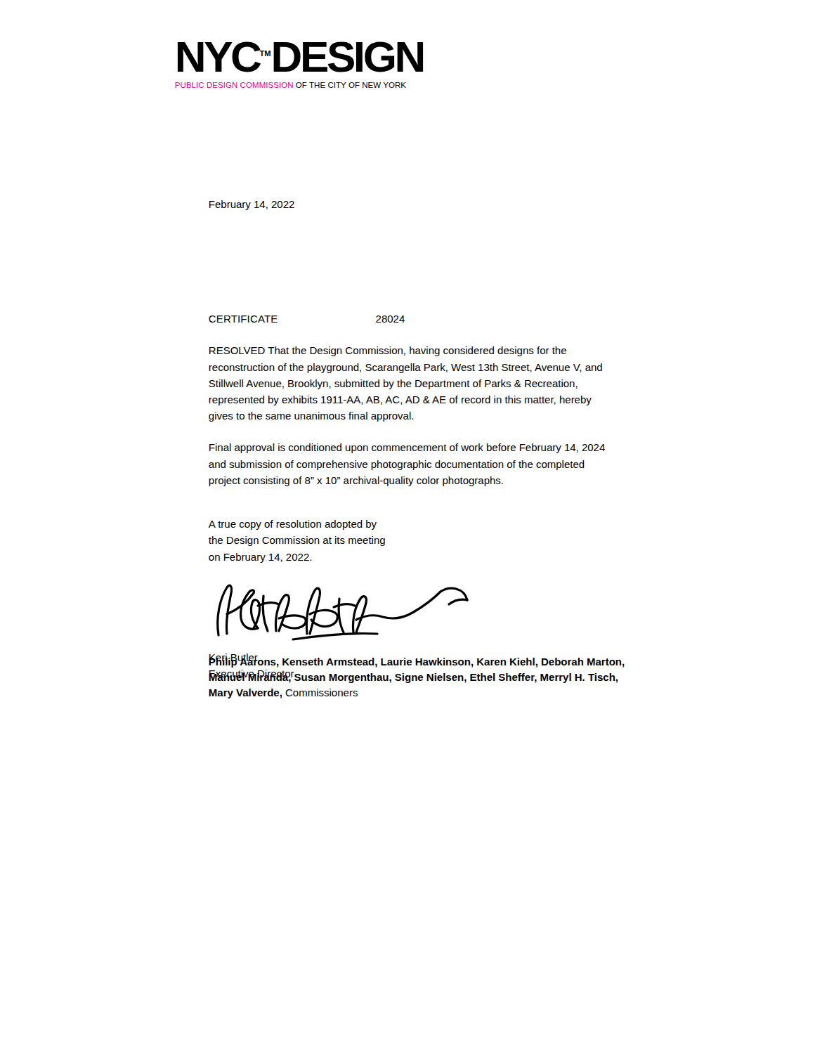NYC TM DESIGN
PUBLIC DESIGN COMMISSION OF THE CITY OF NEW YORK
February 14, 2022
CERTIFICATE 28024
RESOLVED That the Design Commission, having considered designs for the reconstruction of the playground, Scarangella Park, West 13th Street, Avenue V, and Stillwell Avenue, Brooklyn, submitted by the Department of Parks & Recreation, represented by exhibits 1911-AA, AB, AC, AD & AE of record in this matter, hereby gives to the same unanimous final approval.
Final approval is conditioned upon commencement of work before February 14, 2024 and submission of comprehensive photographic documentation of the completed project consisting of 8” x 10” archival-quality color photographs.
A true copy of resolution adopted by
the Design Commission at its meeting
on February 14, 2022.
Keri Butler
Executive Director
Philip Aarons, Kenseth Armstead, Laurie Hawkinson, Karen Kiehl, Deborah Marton, Manuel Miranda, Susan Morgenthau, Signe Nielsen, Ethel Sheffer, Merryl H. Tisch, Mary Valverde, Commissioners